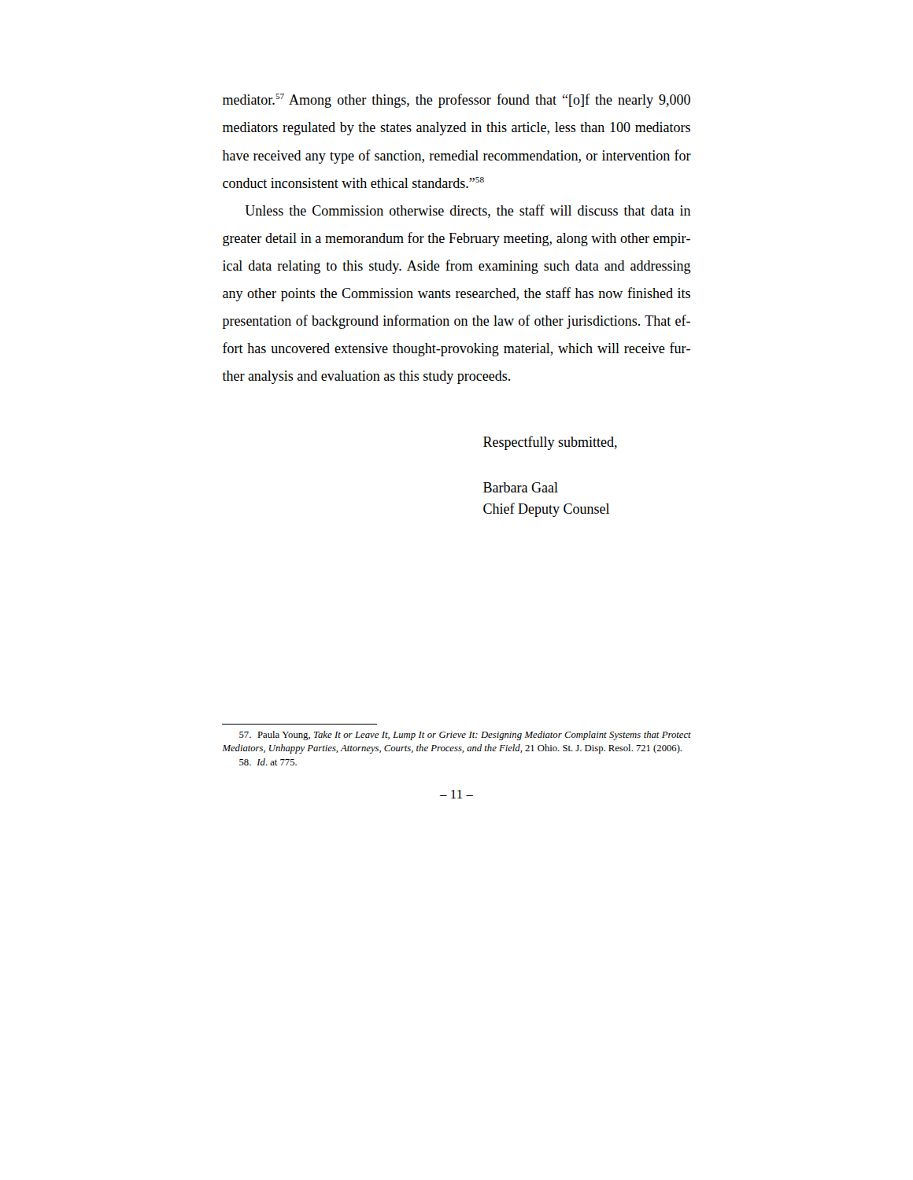mediator.57 Among other things, the professor found that “[o]f the nearly 9,000 mediators regulated by the states analyzed in this article, less than 100 mediators have received any type of sanction, remedial recommendation, or intervention for conduct inconsistent with ethical standards.”58
Unless the Commission otherwise directs, the staff will discuss that data in greater detail in a memorandum for the February meeting, along with other empirical data relating to this study. Aside from examining such data and addressing any other points the Commission wants researched, the staff has now finished its presentation of background information on the law of other jurisdictions. That effort has uncovered extensive thought-provoking material, which will receive further analysis and evaluation as this study proceeds.
Respectfully submitted,
Barbara Gaal
Chief Deputy Counsel
57. Paula Young, Take It or Leave It, Lump It or Grieve It: Designing Mediator Complaint Systems that Protect Mediators, Unhappy Parties, Attorneys, Courts, the Process, and the Field, 21 Ohio. St. J. Disp. Resol. 721 (2006).
58. Id. at 775.
– 11 –